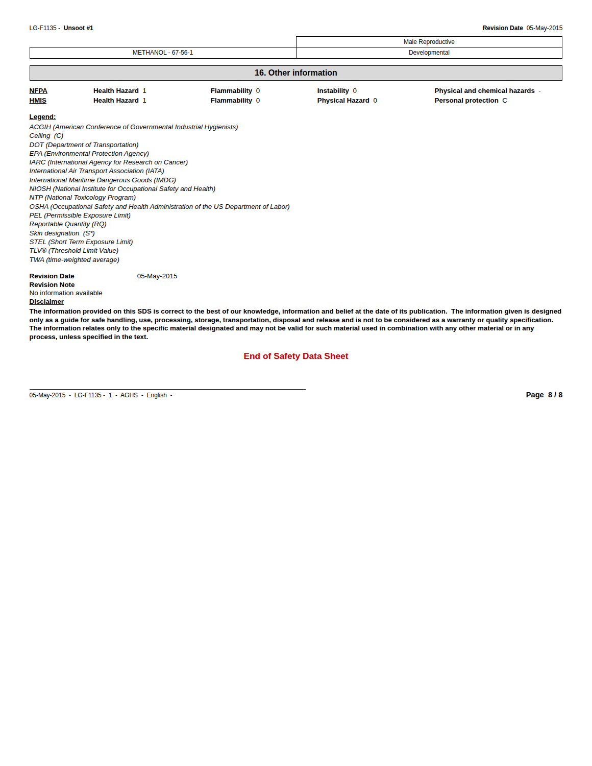LG-F1135 - Unsoot #1
Revision Date 05-May-2015
| | Male Reproductive |
| METHANOL - 67-56-1 | Developmental |
16. Other information
| NFPA | Health Hazard 1 | Flammability 0 | Instability 0 | Physical and chemical hazards - |
| HMIS | Health Hazard 1 | Flammability 0 | Physical Hazard 0 | Personal protection C |
Legend:
ACGIH (American Conference of Governmental Industrial Hygienists)
Ceiling (C)
DOT (Department of Transportation)
EPA (Environmental Protection Agency)
IARC (International Agency for Research on Cancer)
International Air Transport Association (IATA)
International Maritime Dangerous Goods (IMDG)
NIOSH (National Institute for Occupational Safety and Health)
NTP (National Toxicology Program)
OSHA (Occupational Safety and Health Administration of the US Department of Labor)
PEL (Permissible Exposure Limit)
Reportable Quantity (RQ)
Skin designation (S*)
STEL (Short Term Exposure Limit)
TLV® (Threshold Limit Value)
TWA (time-weighted average)
Revision Date 05-May-2015
Revision Note
No information available
Disclaimer
The information provided on this SDS is correct to the best of our knowledge, information and belief at the date of its publication. The information given is designed only as a guide for safe handling, use, processing, storage, transportation, disposal and release and is not to be considered as a warranty or quality specification. The information relates only to the specific material designated and may not be valid for such material used in combination with any other material or in any process, unless specified in the text.
End of Safety Data Sheet
05-May-2015 - LG-F1135 - 1 - AGHS - English -
Page 8 / 8